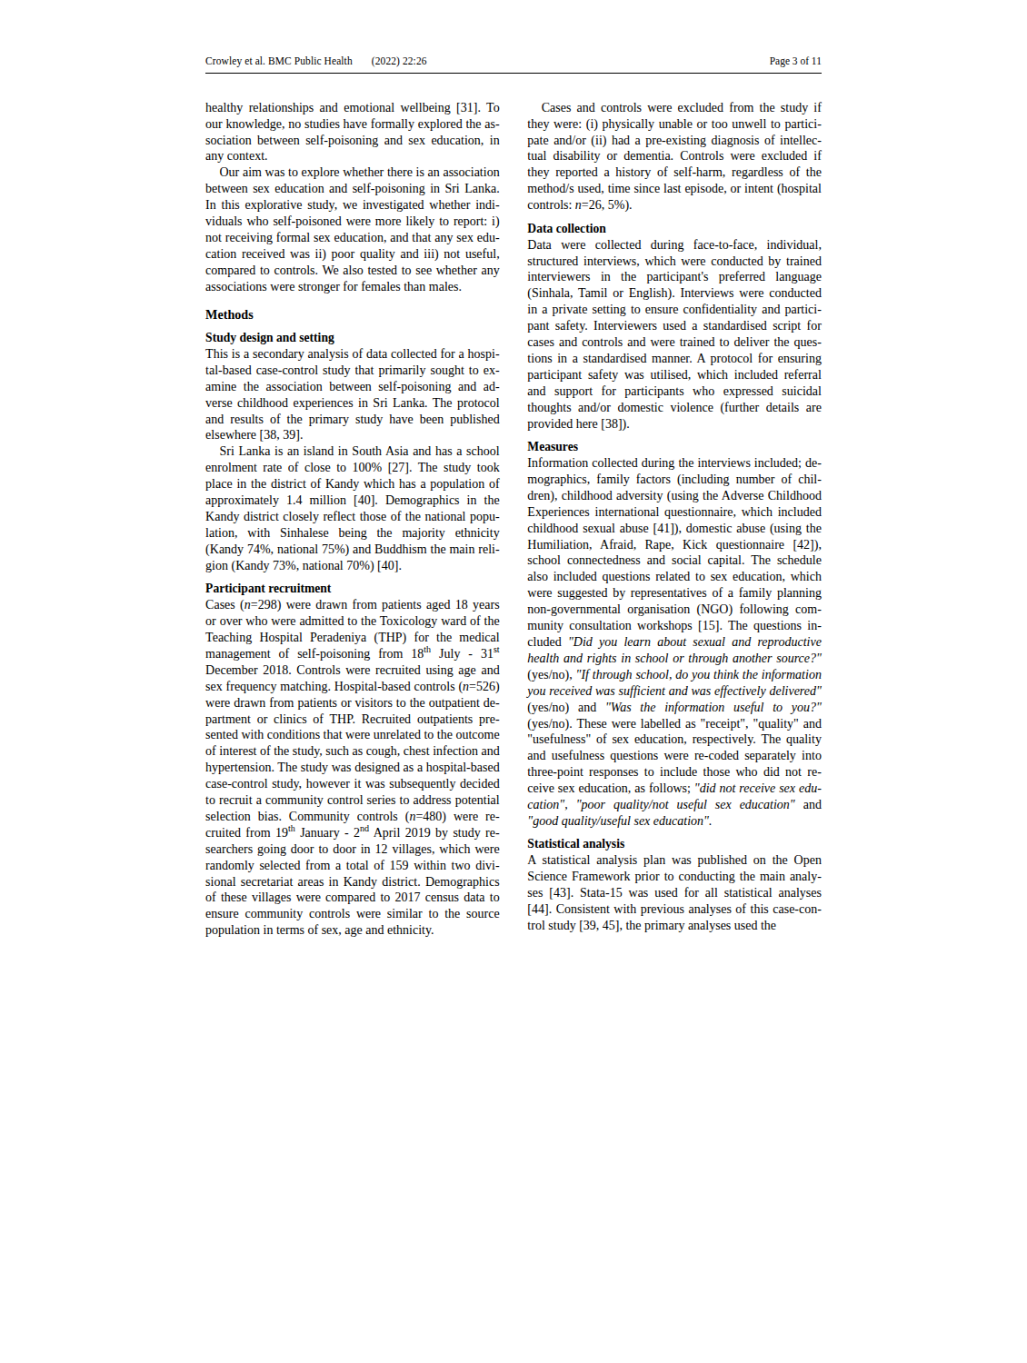Crowley et al. BMC Public Health(2022) 22:26
Page 3 of 11
healthy relationships and emotional wellbeing [31]. To our knowledge, no studies have formally explored the association between self-poisoning and sex education, in any context.
Our aim was to explore whether there is an association between sex education and self-poisoning in Sri Lanka. In this explorative study, we investigated whether individuals who self-poisoned were more likely to report: i) not receiving formal sex education, and that any sex education received was ii) poor quality and iii) not useful, compared to controls. We also tested to see whether any associations were stronger for females than males.
Methods
Study design and setting
This is a secondary analysis of data collected for a hospital-based case-control study that primarily sought to examine the association between self-poisoning and adverse childhood experiences in Sri Lanka. The protocol and results of the primary study have been published elsewhere [38, 39].
Sri Lanka is an island in South Asia and has a school enrolment rate of close to 100% [27]. The study took place in the district of Kandy which has a population of approximately 1.4 million [40]. Demographics in the Kandy district closely reflect those of the national population, with Sinhalese being the majority ethnicity (Kandy 74%, national 75%) and Buddhism the main religion (Kandy 73%, national 70%) [40].
Participant recruitment
Cases (n=298) were drawn from patients aged 18 years or over who were admitted to the Toxicology ward of the Teaching Hospital Peradeniya (THP) for the medical management of self-poisoning from 18th July - 31st December 2018. Controls were recruited using age and sex frequency matching. Hospital-based controls (n=526) were drawn from patients or visitors to the outpatient department or clinics of THP. Recruited outpatients presented with conditions that were unrelated to the outcome of interest of the study, such as cough, chest infection and hypertension. The study was designed as a hospital-based case-control study, however it was subsequently decided to recruit a community control series to address potential selection bias. Community controls (n=480) were recruited from 19th January - 2nd April 2019 by study researchers going door to door in 12 villages, which were randomly selected from a total of 159 within two divisional secretariat areas in Kandy district. Demographics of these villages were compared to 2017 census data to ensure community controls were similar to the source population in terms of sex, age and ethnicity.
Cases and controls were excluded from the study if they were: (i) physically unable or too unwell to participate and/or (ii) had a pre-existing diagnosis of intellectual disability or dementia. Controls were excluded if they reported a history of self-harm, regardless of the method/s used, time since last episode, or intent (hospital controls: n=26, 5%).
Data collection
Data were collected during face-to-face, individual, structured interviews, which were conducted by trained interviewers in the participant's preferred language (Sinhala, Tamil or English). Interviews were conducted in a private setting to ensure confidentiality and participant safety. Interviewers used a standardised script for cases and controls and were trained to deliver the questions in a standardised manner. A protocol for ensuring participant safety was utilised, which included referral and support for participants who expressed suicidal thoughts and/or domestic violence (further details are provided here [38]).
Measures
Information collected during the interviews included; demographics, family factors (including number of children), childhood adversity (using the Adverse Childhood Experiences international questionnaire, which included childhood sexual abuse [41]), domestic abuse (using the Humiliation, Afraid, Rape, Kick questionnaire [42]), school connectedness and social capital. The schedule also included questions related to sex education, which were suggested by representatives of a family planning non-governmental organisation (NGO) following community consultation workshops [15]. The questions included "Did you learn about sexual and reproductive health and rights in school or through another source?" (yes/no), "If through school, do you think the information you received was sufficient and was effectively delivered" (yes/no) and "Was the information useful to you?" (yes/no). These were labelled as "receipt", "quality" and "usefulness" of sex education, respectively. The quality and usefulness questions were re-coded separately into three-point responses to include those who did not receive sex education, as follows; "did not receive sex education", "poor quality/not useful sex education" and "good quality/useful sex education".
Statistical analysis
A statistical analysis plan was published on the Open Science Framework prior to conducting the main analyses [43]. Stata-15 was used for all statistical analyses [44]. Consistent with previous analyses of this case-control study [39, 45], the primary analyses used the